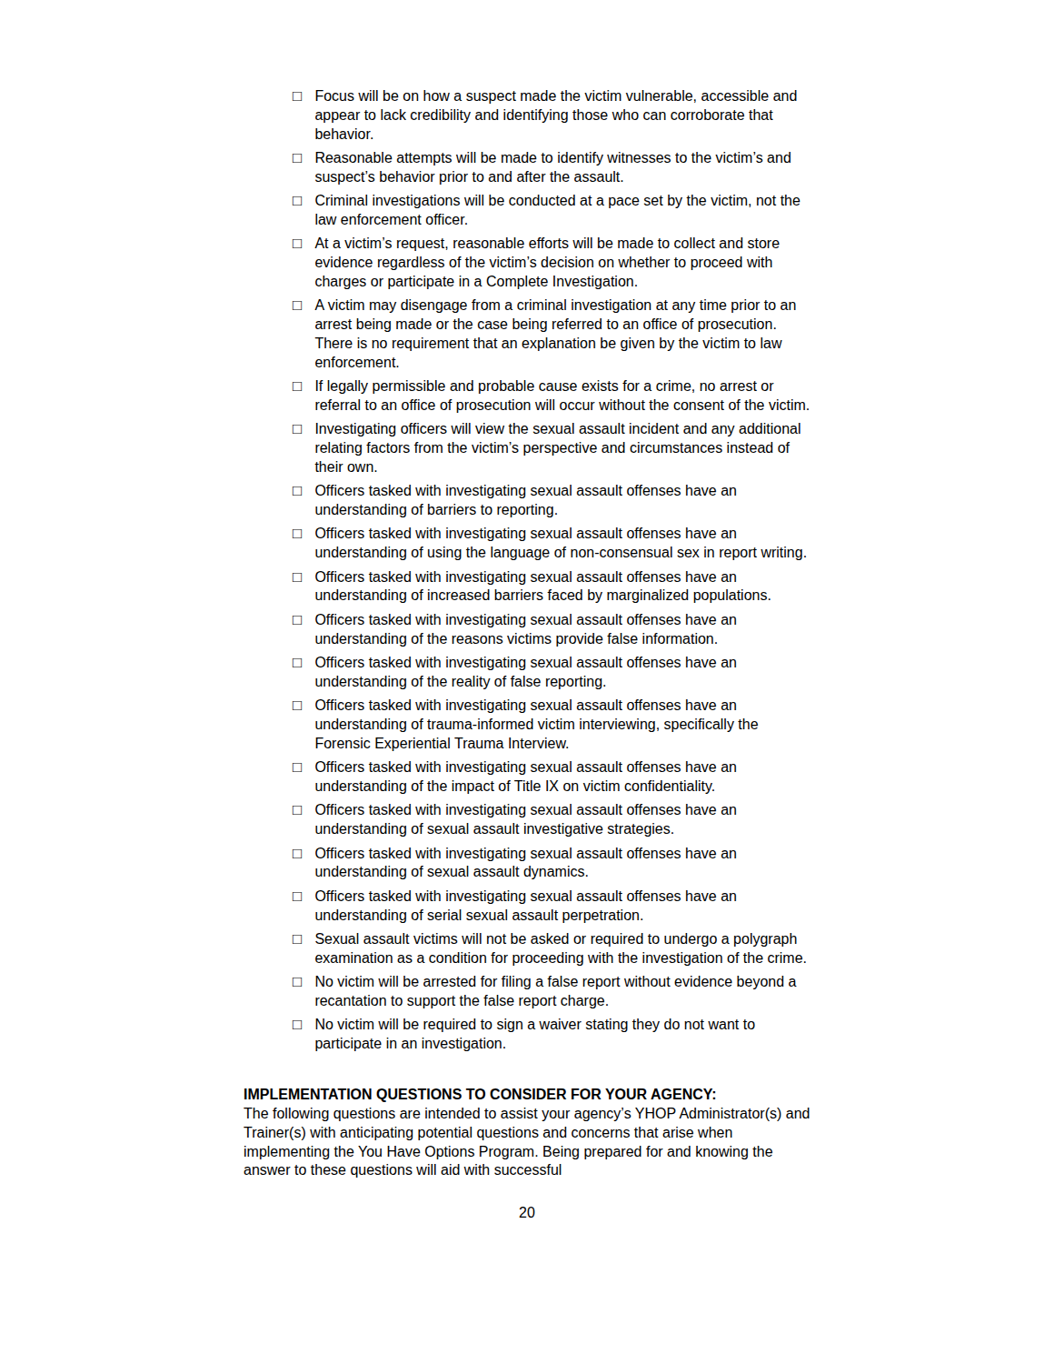Focus will be on how a suspect made the victim vulnerable, accessible and appear to lack credibility and identifying those who can corroborate that behavior.
Reasonable attempts will be made to identify witnesses to the victim’s and suspect’s behavior prior to and after the assault.
Criminal investigations will be conducted at a pace set by the victim, not the law enforcement officer.
At a victim’s request, reasonable efforts will be made to collect and store evidence regardless of the victim’s decision on whether to proceed with charges or participate in a Complete Investigation.
A victim may disengage from a criminal investigation at any time prior to an arrest being made or the case being referred to an office of prosecution. There is no requirement that an explanation be given by the victim to law enforcement.
If legally permissible and probable cause exists for a crime, no arrest or referral to an office of prosecution will occur without the consent of the victim.
Investigating officers will view the sexual assault incident and any additional relating factors from the victim’s perspective and circumstances instead of their own.
Officers tasked with investigating sexual assault offenses have an understanding of barriers to reporting.
Officers tasked with investigating sexual assault offenses have an understanding of using the language of non-consensual sex in report writing.
Officers tasked with investigating sexual assault offenses have an understanding of increased barriers faced by marginalized populations.
Officers tasked with investigating sexual assault offenses have an understanding of the reasons victims provide false information.
Officers tasked with investigating sexual assault offenses have an understanding of the reality of false reporting.
Officers tasked with investigating sexual assault offenses have an understanding of trauma-informed victim interviewing, specifically the Forensic Experiential Trauma Interview.
Officers tasked with investigating sexual assault offenses have an understanding of the impact of Title IX on victim confidentiality.
Officers tasked with investigating sexual assault offenses have an understanding of sexual assault investigative strategies.
Officers tasked with investigating sexual assault offenses have an understanding of sexual assault dynamics.
Officers tasked with investigating sexual assault offenses have an understanding of serial sexual assault perpetration.
Sexual assault victims will not be asked or required to undergo a polygraph examination as a condition for proceeding with the investigation of the crime.
No victim will be arrested for filing a false report without evidence beyond a recantation to support the false report charge.
No victim will be required to sign a waiver stating they do not want to participate in an investigation.
Implementation Questions to Consider for Your Agency:
The following questions are intended to assist your agency’s YHOP Administrator(s) and Trainer(s) with anticipating potential questions and concerns that arise when implementing the You Have Options Program. Being prepared for and knowing the answer to these questions will aid with successful
20